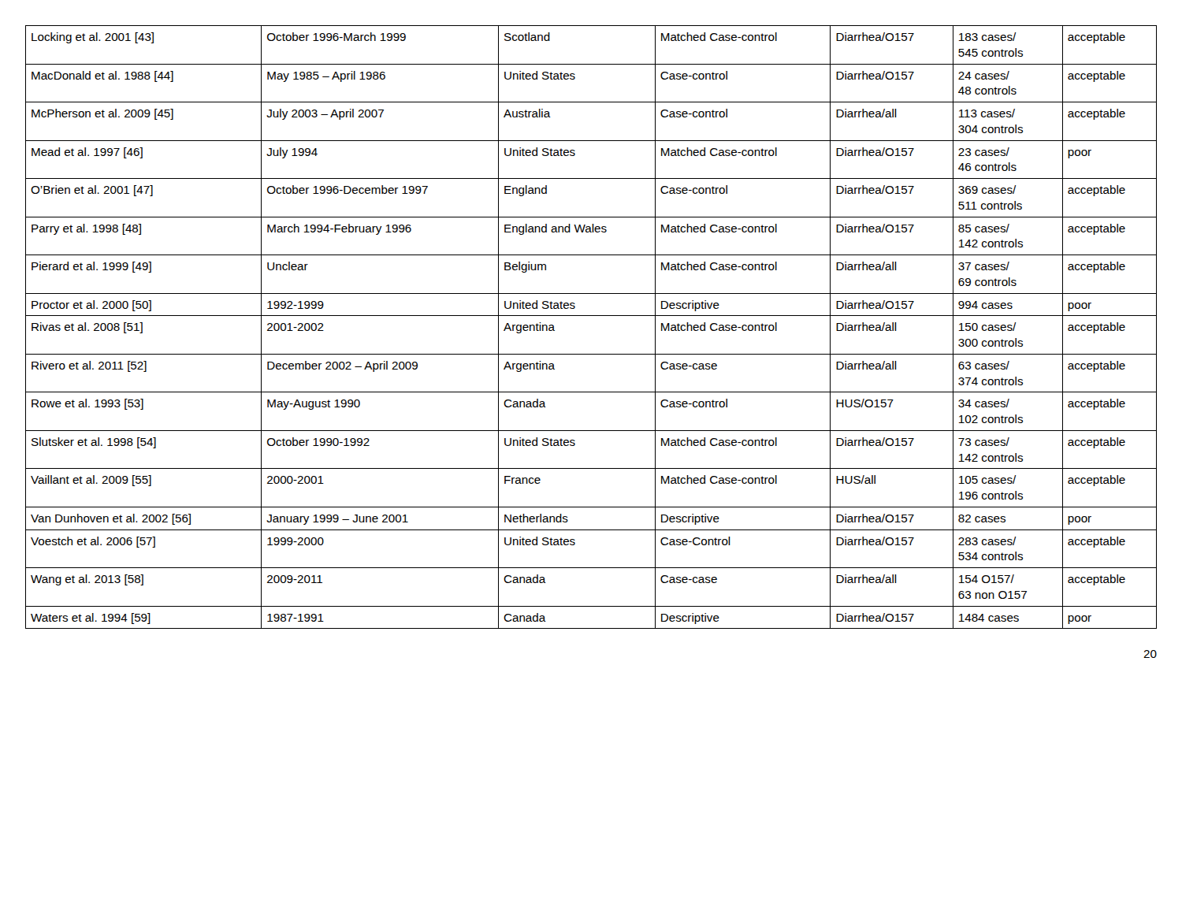| Locking et al. 2001 [43] | October 1996-March 1999 | Scotland | Matched Case-control | Diarrhea/O157 | 183 cases/ 545 controls | acceptable |
| MacDonald et al. 1988 [44] | May 1985 – April 1986 | United States | Case-control | Diarrhea/O157 | 24 cases/ 48 controls | acceptable |
| McPherson et al. 2009 [45] | July 2003 – April 2007 | Australia | Case-control | Diarrhea/all | 113 cases/ 304 controls | acceptable |
| Mead et al. 1997 [46] | July 1994 | United States | Matched Case-control | Diarrhea/O157 | 23 cases/ 46 controls | poor |
| O’Brien et al. 2001 [47] | October 1996-December 1997 | England | Case-control | Diarrhea/O157 | 369 cases/ 511 controls | acceptable |
| Parry et al. 1998 [48] | March 1994-February 1996 | England and Wales | Matched Case-control | Diarrhea/O157 | 85 cases/ 142 controls | acceptable |
| Pierard et al. 1999 [49] | Unclear | Belgium | Matched Case-control | Diarrhea/all | 37 cases/ 69 controls | acceptable |
| Proctor et al. 2000 [50] | 1992-1999 | United States | Descriptive | Diarrhea/O157 | 994 cases | poor |
| Rivas et al. 2008 [51] | 2001-2002 | Argentina | Matched Case-control | Diarrhea/all | 150 cases/ 300 controls | acceptable |
| Rivero et al. 2011 [52] | December 2002 – April 2009 | Argentina | Case-case | Diarrhea/all | 63 cases/ 374 controls | acceptable |
| Rowe et al. 1993 [53] | May-August 1990 | Canada | Case-control | HUS/O157 | 34 cases/ 102 controls | acceptable |
| Slutsker et al. 1998 [54] | October 1990-1992 | United States | Matched Case-control | Diarrhea/O157 | 73 cases/ 142 controls | acceptable |
| Vaillant et al. 2009 [55] | 2000-2001 | France | Matched Case-control | HUS/all | 105 cases/ 196 controls | acceptable |
| Van Dunhoven et al. 2002 [56] | January 1999 – June 2001 | Netherlands | Descriptive | Diarrhea/O157 | 82 cases | poor |
| Voestch et al. 2006 [57] | 1999-2000 | United States | Case-Control | Diarrhea/O157 | 283 cases/ 534 controls | acceptable |
| Wang et al. 2013 [58] | 2009-2011 | Canada | Case-case | Diarrhea/all | 154 O157/ 63 non O157 | acceptable |
| Waters et al. 1994 [59] | 1987-1991 | Canada | Descriptive | Diarrhea/O157 | 1484 cases | poor |
20